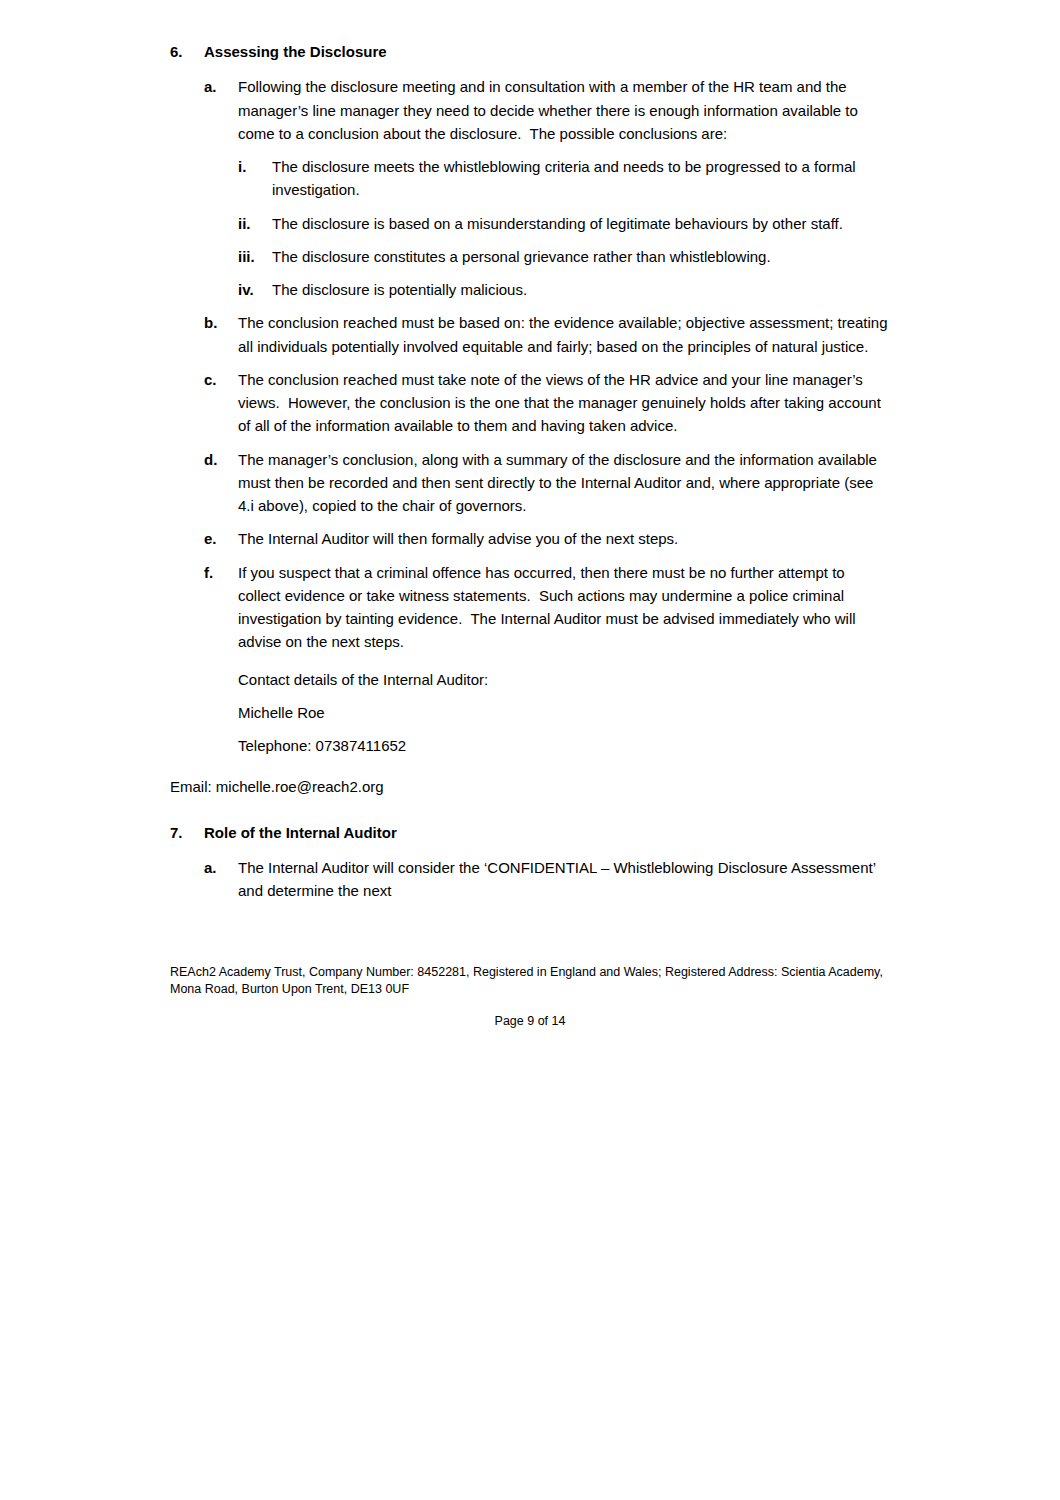6.
Assessing the Disclosure
a. Following the disclosure meeting and in consultation with a member of the HR team and the manager’s line manager they need to decide whether there is enough information available to come to a conclusion about the disclosure. The possible conclusions are:
i. The disclosure meets the whistleblowing criteria and needs to be progressed to a formal investigation.
ii. The disclosure is based on a misunderstanding of legitimate behaviours by other staff.
iii. The disclosure constitutes a personal grievance rather than whistleblowing.
iv. The disclosure is potentially malicious.
b. The conclusion reached must be based on: the evidence available; objective assessment; treating all individuals potentially involved equitable and fairly; based on the principles of natural justice.
c. The conclusion reached must take note of the views of the HR advice and your line manager’s views. However, the conclusion is the one that the manager genuinely holds after taking account of all of the information available to them and having taken advice.
d. The manager’s conclusion, along with a summary of the disclosure and the information available must then be recorded and then sent directly to the Internal Auditor and, where appropriate (see 4.i above), copied to the chair of governors.
e. The Internal Auditor will then formally advise you of the next steps.
f. If you suspect that a criminal offence has occurred, then there must be no further attempt to collect evidence or take witness statements. Such actions may undermine a police criminal investigation by tainting evidence. The Internal Auditor must be advised immediately who will advise on the next steps.
Contact details of the Internal Auditor:
Michelle Roe
Telephone: 07387411652
Email: michelle.roe@reach2.org
7.
Role of the Internal Auditor
a. The Internal Auditor will consider the ‘CONFIDENTIAL – Whistleblowing Disclosure Assessment’ and determine the next
REAch2 Academy Trust, Company Number: 8452281, Registered in England and Wales; Registered Address: Scientia Academy, Mona Road, Burton Upon Trent, DE13 0UF
Page 9 of 14